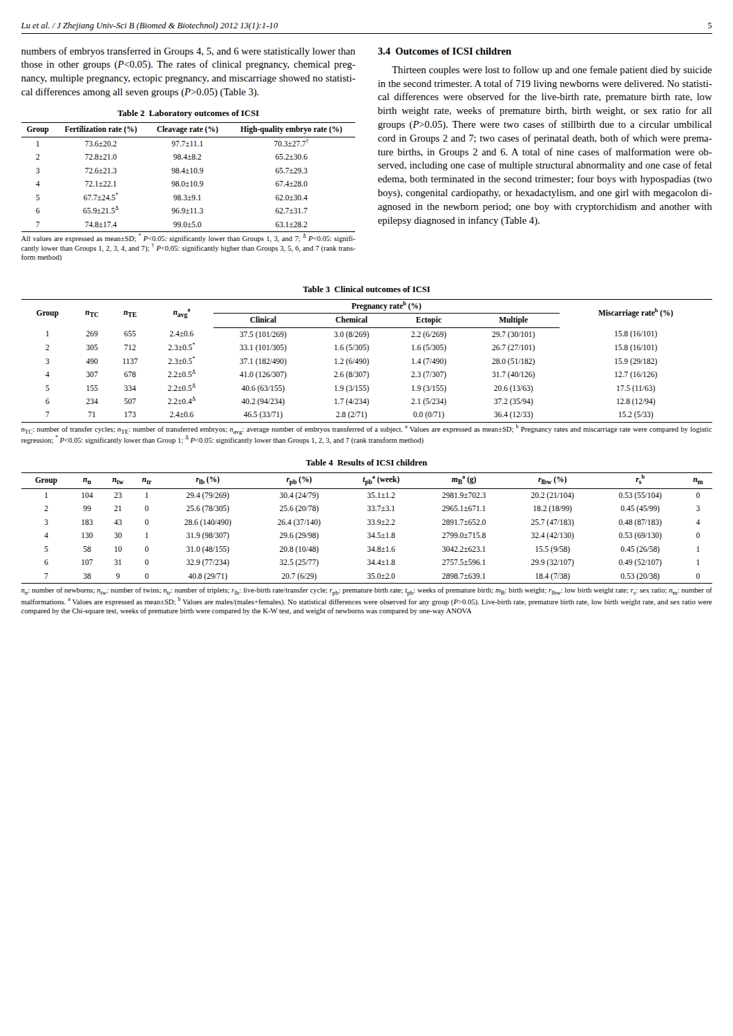Lu et al. / J Zhejiang Univ-Sci B (Biomed & Biotechnol) 2012 13(1):1-10 5
numbers of embryos transferred in Groups 4, 5, and 6 were statistically lower than those in other groups (P<0.05). The rates of clinical pregnancy, chemical pregnancy, multiple pregnancy, ectopic pregnancy, and miscarriage showed no statistical differences among all seven groups (P>0.05) (Table 3).
Table 2 Laboratory outcomes of ICSI
| Group | Fertilization rate (%) | Cleavage rate (%) | High-quality embryo rate (%) |
| --- | --- | --- | --- |
| 1 | 73.6±20.2 | 97.7±11.1 | 70.3±27.7 † |
| 2 | 72.8±21.0 | 98.4±8.2 | 65.2±30.6 |
| 3 | 72.6±21.3 | 98.4±10.9 | 65.7±29.3 |
| 4 | 72.1±22.1 | 98.0±10.9 | 67.4±28.0 |
| 5 | 67.7±24.5 * | 98.3±9.1 | 62.0±30.4 |
| 6 | 65.9±21.5 Δ | 96.9±11.3 | 62.7±31.7 |
| 7 | 74.8±17.4 | 99.0±5.0 | 63.1±28.2 |
All values are expressed as mean±SD; * P<0.05: significantly lower than Groups 1, 3, and 7; Δ P<0.05: significantly lower than Groups 1, 2, 3, 4, and 7); † P<0.05: significantly higher than Groups 3, 5, 6, and 7 (rank transform method)
3.4 Outcomes of ICSI children
Thirteen couples were lost to follow up and one female patient died by suicide in the second trimester. A total of 719 living newborns were delivered. No statistical differences were observed for the live-birth rate, premature birth rate, low birth weight rate, weeks of premature birth, birth weight, or sex ratio for all groups (P>0.05). There were two cases of stillbirth due to a circular umbilical cord in Groups 2 and 7; two cases of perinatal death, both of which were premature births, in Groups 2 and 6. A total of nine cases of malformation were observed, including one case of multiple structural abnormality and one case of fetal edema, both terminated in the second trimester; four boys with hypospadias (two boys), congenital cardiopathy, or hexadactylism, and one girl with megacolon diagnosed in the newborn period; one boy with cryptorchidism and another with epilepsy diagnosed in infancy (Table 4).
Table 3 Clinical outcomes of ICSI
| Group | n TC | n TE | n avg a | Pregnancy rate b (%) | Miscarriage rate b (%) |
| --- | --- | --- | --- | --- | --- |
| Clinical | Chemical | Ectopic | Multiple |
| 1 | 269 | 655 | 2.4±0.6 | 37.5 (101/269) | 3.0 (8/269) | 2.2 (6/269) | 29.7 (30/101) | 15.8 (16/101) |
| 2 | 305 | 712 | 2.3±0.5 * | 33.1 (101/305) | 1.6 (5/305) | 1.6 (5/305) | 26.7 (27/101) | 15.8 (16/101) |
| 3 | 490 | 1137 | 2.3±0.5 * | 37.1 (182/490) | 1.2 (6/490) | 1.4 (7/490) | 28.0 (51/182) | 15.9 (29/182) |
| 4 | 307 | 678 | 2.2±0.5 Δ | 41.0 (126/307) | 2.6 (8/307) | 2.3 (7/307) | 31.7 (40/126) | 12.7 (16/126) |
| 5 | 155 | 334 | 2.2±0.5 Δ | 40.6 (63/155) | 1.9 (3/155) | 1.9 (3/155) | 20.6 (13/63) | 17.5 (11/63) |
| 6 | 234 | 507 | 2.2±0.4 Δ | 40.2 (94/234) | 1.7 (4/234) | 2.1 (5/234) | 37.2 (35/94) | 12.8 (12/94) |
| 7 | 71 | 173 | 2.4±0.6 | 46.5 (33/71) | 2.8 (2/71) | 0.0 (0/71) | 36.4 (12/33) | 15.2 (5/33) |
nTC: number of transfer cycles; nTE: number of transferred embryos; navg: average number of embryos transferred of a subject. a Values are expressed as mean±SD; b Pregnancy rates and miscarriage rate were compared by logistic regression; * P<0.05: significantly lower than Group 1; Δ P<0.05: significantly lower than Groups 1, 2, 3, and 7 (rank transform method)
Table 4 Results of ICSI children
| Group | n n | n tw | n tr | r lb (%) | r pb (%) | t pb a (week) | m B a (g) | r lbw (%) | r s b | n m |
| --- | --- | --- | --- | --- | --- | --- | --- | --- | --- | --- |
| 1 | 104 | 23 | 1 | 29.4 (79/269) | 30.4 (24/79) | 35.1±1.2 | 2981.9±702.3 | 20.2 (21/104) | 0.53 (55/104) | 0 |
| 2 | 99 | 21 | 0 | 25.6 (78/305) | 25.6 (20/78) | 33.7±3.1 | 2965.1±671.1 | 18.2 (18/99) | 0.45 (45/99) | 3 |
| 3 | 183 | 43 | 0 | 28.6 (140/490) | 26.4 (37/140) | 33.9±2.2 | 2891.7±652.0 | 25.7 (47/183) | 0.48 (87/183) | 4 |
| 4 | 130 | 30 | 1 | 31.9 (98/307) | 29.6 (29/98) | 34.5±1.8 | 2799.0±715.8 | 32.4 (42/130) | 0.53 (69/130) | 0 |
| 5 | 58 | 10 | 0 | 31.0 (48/155) | 20.8 (10/48) | 34.8±1.6 | 3042.2±623.1 | 15.5 (9/58) | 0.45 (26/58) | 1 |
| 6 | 107 | 31 | 0 | 32.9 (77/234) | 32.5 (25/77) | 34.4±1.8 | 2757.5±596.1 | 29.9 (32/107) | 0.49 (52/107) | 1 |
| 7 | 38 | 9 | 0 | 40.8 (29/71) | 20.7 (6/29) | 35.0±2.0 | 2898.7±639.1 | 18.4 (7/38) | 0.53 (20/38) | 0 |
nn: number of newborns; ntw: number of twins; ntr: number of triplets; rlb: live-birth rate/transfer cycle; rpb: premature birth rate; tpb: weeks of premature birth; mB: birth weight; rlbw: low birth weight rate; rs: sex ratio; nm: number of malformations. a Values are expressed as mean±SD; b Values are males/(males+females). No statistical differences were observed for any group (P>0.05). Live-birth rate, premature birth rate, low birth weight rate, and sex ratio were compared by the Chi-square test, weeks of premature birth were compared by the K-W test, and weight of newborns was compared by one-way ANOVA